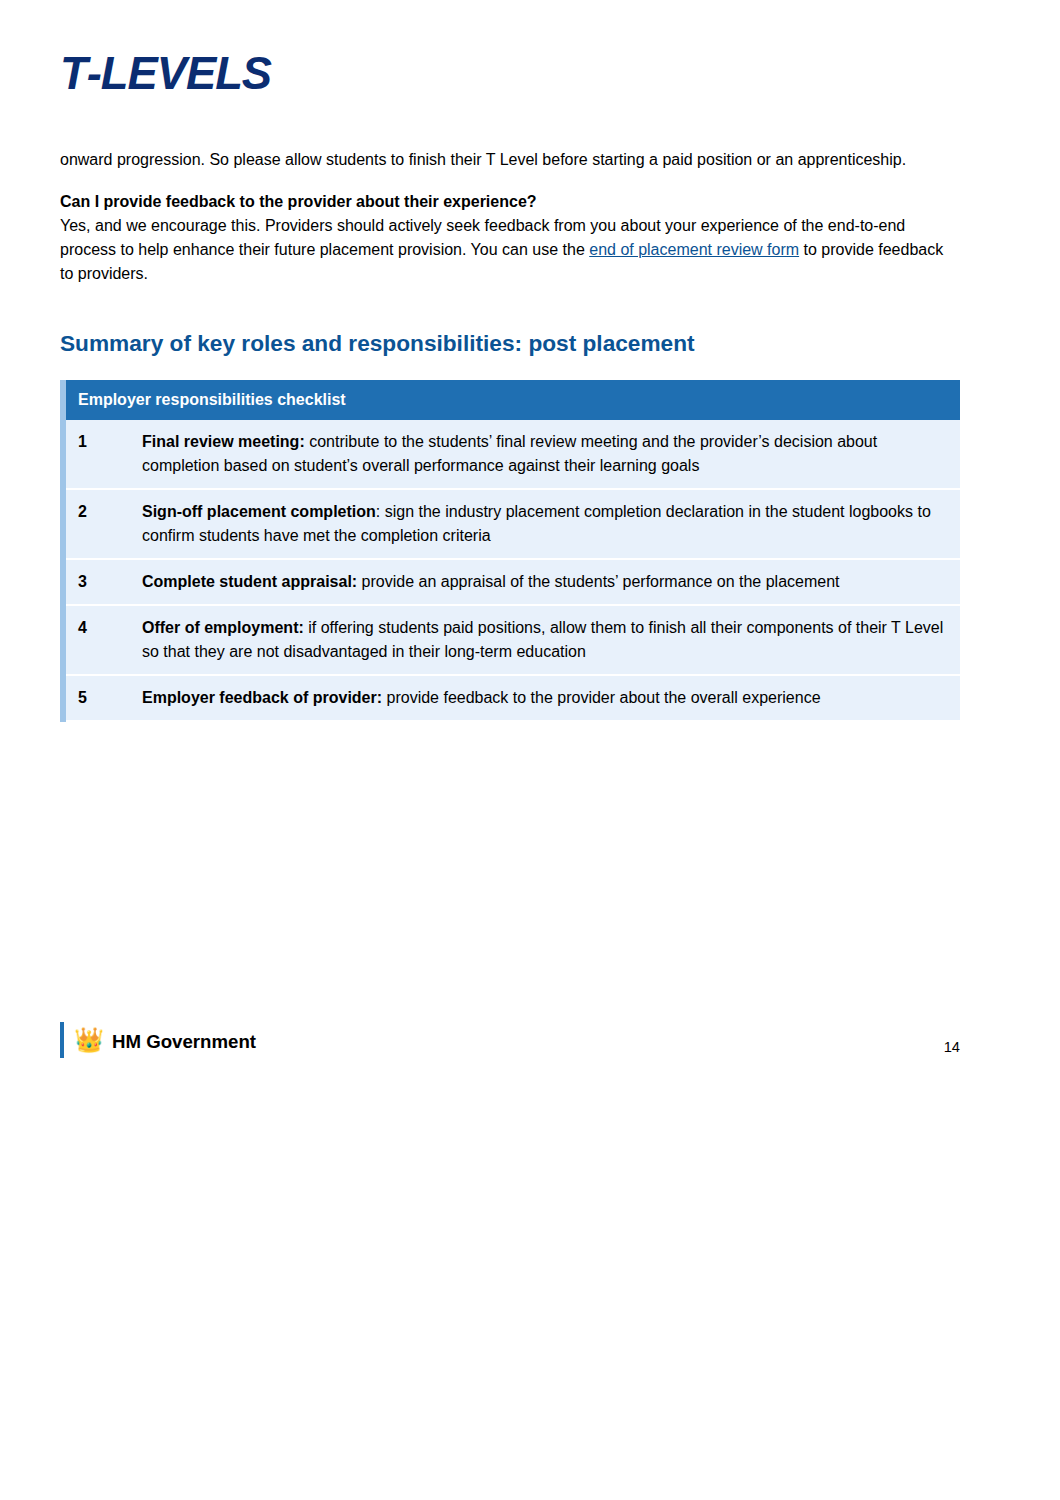T‑LEVELS
onward progression. So please allow students to finish their T Level before starting a paid position or an apprenticeship.
Can I provide feedback to the provider about their experience?
Yes, and we encourage this. Providers should actively seek feedback from you about your experience of the end-to-end process to help enhance their future placement provision. You can use the end of placement review form to provide feedback to providers.
Summary of key roles and responsibilities: post placement
Employer responsibilities checklist
| 1 | Final review meeting: contribute to the students’ final review meeting and the provider’s decision about completion based on student’s overall performance against their learning goals |
| 2 | Sign-off placement completion : sign the industry placement completion declaration in the student logbooks to confirm students have met the completion criteria |
| 3 | Complete student appraisal: provide an appraisal of the students’ performance on the placement |
| 4 | Offer of employment: if offering students paid positions, allow them to finish all their components of their T Level so that they are not disadvantaged in their long-term education |
| 5 | Employer feedback of provider: provide feedback to the provider about the overall experience |
👑HM Government
14